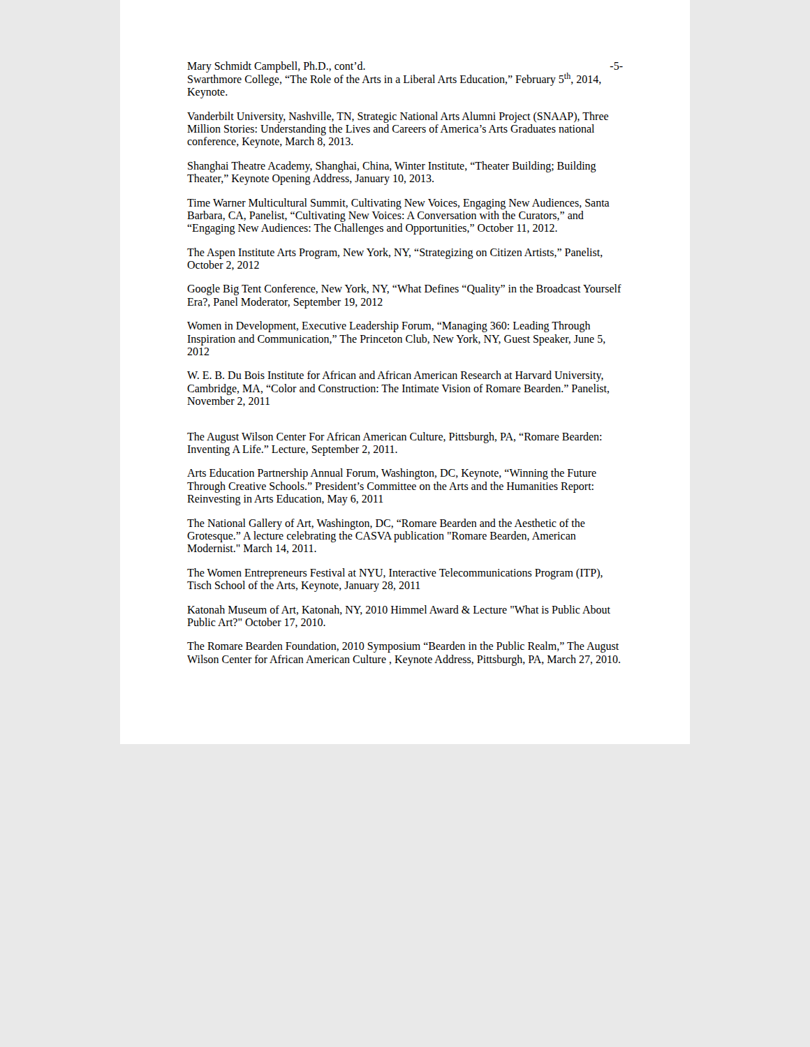Mary Schmidt Campbell, Ph.D., cont’d. -5-
Swarthmore College, “The Role of the Arts in a Liberal Arts Education,” February 5th, 2014, Keynote.
Vanderbilt University, Nashville, TN, Strategic National Arts Alumni Project (SNAAP), Three Million Stories: Understanding the Lives and Careers of America’s Arts Graduates national conference, Keynote, March 8, 2013.
Shanghai Theatre Academy, Shanghai, China, Winter Institute, “Theater Building; Building Theater,” Keynote Opening Address, January 10, 2013.
Time Warner Multicultural Summit, Cultivating New Voices, Engaging New Audiences, Santa Barbara, CA, Panelist, “Cultivating New Voices: A Conversation with the Curators,” and “Engaging New Audiences: The Challenges and Opportunities,” October 11, 2012.
The Aspen Institute Arts Program, New York, NY, “Strategizing on Citizen Artists,” Panelist, October 2, 2012
Google Big Tent Conference, New York, NY, “What Defines “Quality” in the Broadcast Yourself Era?, Panel Moderator, September 19, 2012
Women in Development, Executive Leadership Forum, “Managing 360: Leading Through Inspiration and Communication,” The Princeton Club, New York, NY, Guest Speaker, June 5, 2012
W. E. B. Du Bois Institute for African and African American Research at Harvard University, Cambridge, MA, “Color and Construction: The Intimate Vision of Romare Bearden.” Panelist, November 2, 2011
The August Wilson Center For African American Culture, Pittsburgh, PA, “Romare Bearden: Inventing A Life.” Lecture, September 2, 2011.
Arts Education Partnership Annual Forum, Washington, DC, Keynote, “Winning the Future Through Creative Schools.” President’s Committee on the Arts and the Humanities Report: Reinvesting in Arts Education, May 6, 2011
The National Gallery of Art, Washington, DC, “Romare Bearden and the Aesthetic of the Grotesque.” A lecture celebrating the CASVA publication "Romare Bearden, American Modernist." March 14, 2011.
The Women Entrepreneurs Festival at NYU, Interactive Telecommunications Program (ITP), Tisch School of the Arts, Keynote, January 28, 2011
Katonah Museum of Art, Katonah, NY, 2010 Himmel Award & Lecture "What is Public About Public Art?" October 17, 2010.
The Romare Bearden Foundation, 2010 Symposium “Bearden in the Public Realm,” The August Wilson Center for African American Culture , Keynote Address, Pittsburgh, PA, March 27, 2010.